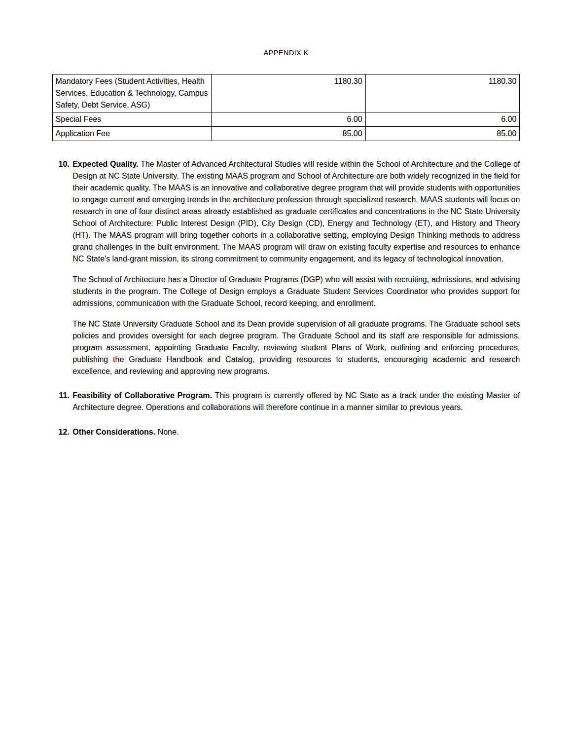APPENDIX K
| Mandatory Fees (Student Activities, Health Services, Education & Technology, Campus Safety, Debt Service, ASG) | 1180.30 | 1180.30 |
| Special Fees | 6.00 | 6.00 |
| Application Fee | 85.00 | 85.00 |
Expected Quality. The Master of Advanced Architectural Studies will reside within the School of Architecture and the College of Design at NC State University. The existing MAAS program and School of Architecture are both widely recognized in the field for their academic quality. The MAAS is an innovative and collaborative degree program that will provide students with opportunities to engage current and emerging trends in the architecture profession through specialized research. MAAS students will focus on research in one of four distinct areas already established as graduate certificates and concentrations in the NC State University School of Architecture: Public Interest Design (PID), City Design (CD), Energy and Technology (ET), and History and Theory (HT). The MAAS program will bring together cohorts in a collaborative setting, employing Design Thinking methods to address grand challenges in the built environment. The MAAS program will draw on existing faculty expertise and resources to enhance NC State's land-grant mission, its strong commitment to community engagement, and its legacy of technological innovation.
The School of Architecture has a Director of Graduate Programs (DGP) who will assist with recruiting, admissions, and advising students in the program. The College of Design employs a Graduate Student Services Coordinator who provides support for admissions, communication with the Graduate School, record keeping, and enrollment.
The NC State University Graduate School and its Dean provide supervision of all graduate programs. The Graduate school sets policies and provides oversight for each degree program. The Graduate School and its staff are responsible for admissions, program assessment, appointing Graduate Faculty, reviewing student Plans of Work, outlining and enforcing procedures, publishing the Graduate Handbook and Catalog, providing resources to students, encouraging academic and research excellence, and reviewing and approving new programs.
Feasibility of Collaborative Program. This program is currently offered by NC State as a track under the existing Master of Architecture degree. Operations and collaborations will therefore continue in a manner similar to previous years.
Other Considerations. None.